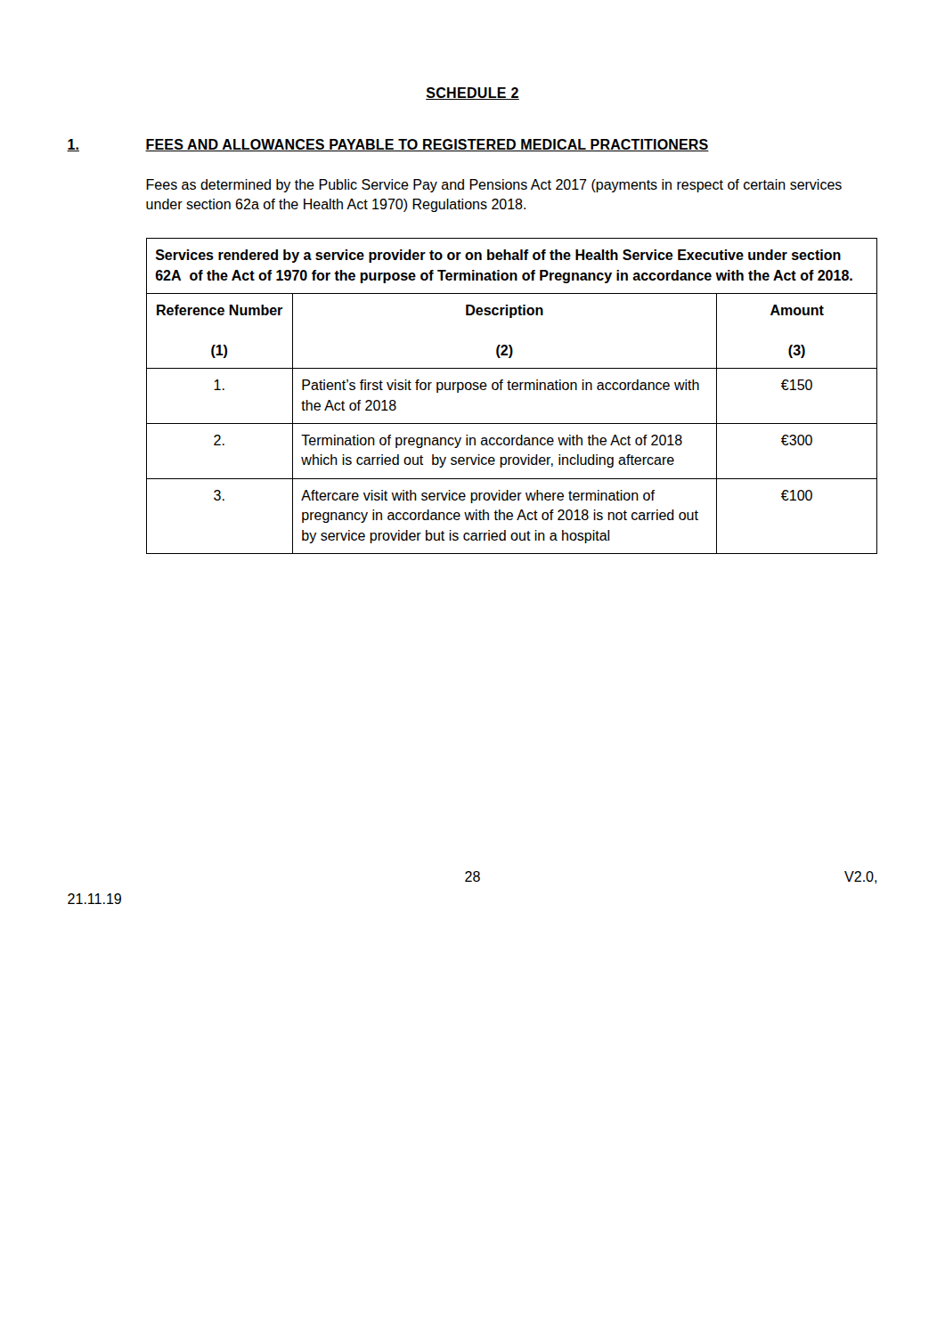SCHEDULE 2
1.
FEES AND ALLOWANCES PAYABLE TO REGISTERED MEDICAL PRACTITIONERS
Fees as determined by the Public Service Pay and Pensions Act 2017 (payments in respect of certain services under section 62a of the Health Act 1970) Regulations 2018.
| Services rendered by a service provider to or on behalf of the Health Service Executive under section 62A of the Act of 1970 for the purpose of Termination of Pregnancy in accordance with the Act of 2018. |
| Reference Number (1) | Description (2) | Amount (3) |
| 1. | Patient’s first visit for purpose of termination in accordance with the Act of 2018 | €150 |
| 2. | Termination of pregnancy in accordance with the Act of 2018 which is carried out by service provider, including aftercare | €300 |
| 3. | Aftercare visit with service provider where termination of pregnancy in accordance with the Act of 2018 is not carried out by service provider but is carried out in a hospital | €100 |
28
V2.0,
21.11.19